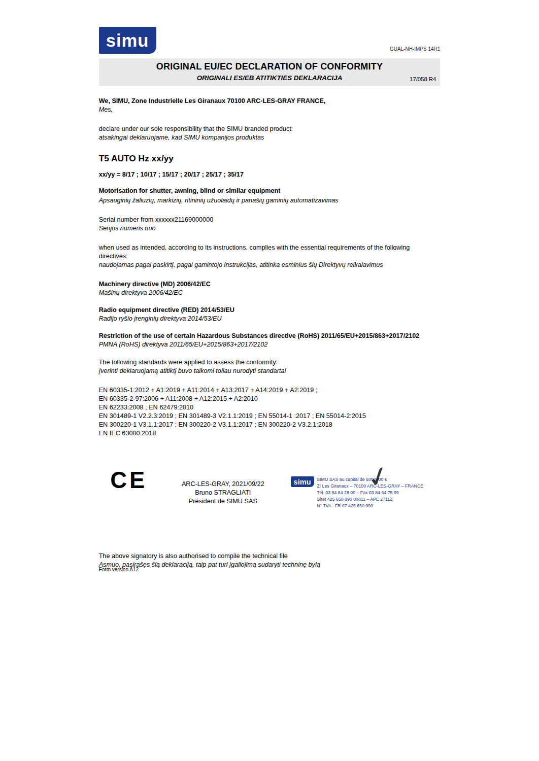simu
GUAL-NH-IMPS 14R1
ORIGINAL EU/EC DECLARATION OF CONFORMITY
ORIGINALI ES/EB ATITIKTIES DEKLARACIJA
17/058 R4
We, SIMU, Zone Industrielle Les Giranaux 70100 ARC-LES-GRAY FRANCE,
Mes,
declare under our sole responsibility that the SIMU branded product:
atsakingai deklaruojame, kad SIMU kompanijos produktas
T5 AUTO Hz xx/yy
xx/yy = 8/17 ; 10/17 ; 15/17 ; 20/17 ; 25/17 ; 35/17
Motorisation for shutter, awning, blind or similar equipment
Apsauginių žaliuzių, markizių, ritininių užuolaidų ir panašių gaminių automatizavimas
Serial number from xxxxxx21169000000
Serijos numeris nuo
when used as intended, according to its instructions, complies with the essential requirements of the following directives:
naudojamas pagal paskirtį, pagal gamintojo instrukcijas, atitinka esminius šių Direktyvų reikalavimus
Machinery directive (MD) 2006/42/EC
Mašinų direktyva 2006/42/EC
Radio equipment directive (RED) 2014/53/EU
Radijo ryšio įrenginių direktyva 2014/53/EU
Restriction of the use of certain Hazardous Substances directive (RoHS) 2011/65/EU+2015/863+2017/2102
PMNA (RoHS) direktyva 2011/65/EU+2015/863+2017/2102
The following standards were applied to assess the conformity:
Įverinti deklaruojamą atitiktį buvo taikomi toliau nurodyti standartai
EN 60335‑1:2012 + A1:2019 + A11:2014 + A13:2017 + A14:2019 + A2:2019 ;
EN 60335‑2‑97:2006 + A11:2008 + A12:2015 + A2:2010
EN 62233:2008 ; EN 62479:2010
EN 301489‑1 V2.2.3:2019 ; EN 301489‑3 V2.1.1:2019 ; EN 55014‑1 :2017 ; EN 55014‑2:2015
EN 300220‑1 V3.1.1:2017 ; EN 300220‑2 V3.1.1:2017 ; EN 300220‑2 V3.2.1:2018
EN IEC 63000:2018
C E
ARC-LES-GRAY, 2021/09/22
Bruno STRAGLIATI
Président de SIMU SAS
simu SIMU SAS au capital de 5000000 € ZI Les Giranaux – 70100 ARC-LES-GRAY – FRANCE Tél. 03 84 64 28 00 – Fax 03 84 64 75 99 Siret 425 650 090 00811 – APE 2711Z N° TVA : FR 67 425 650 090 ✓
The above signatory is also authorised to compile the technical file
Asmuo, pasirašęs šią deklaraciją, taip pat turi įgaliojimą sudaryti techninę bylą
Form version A12